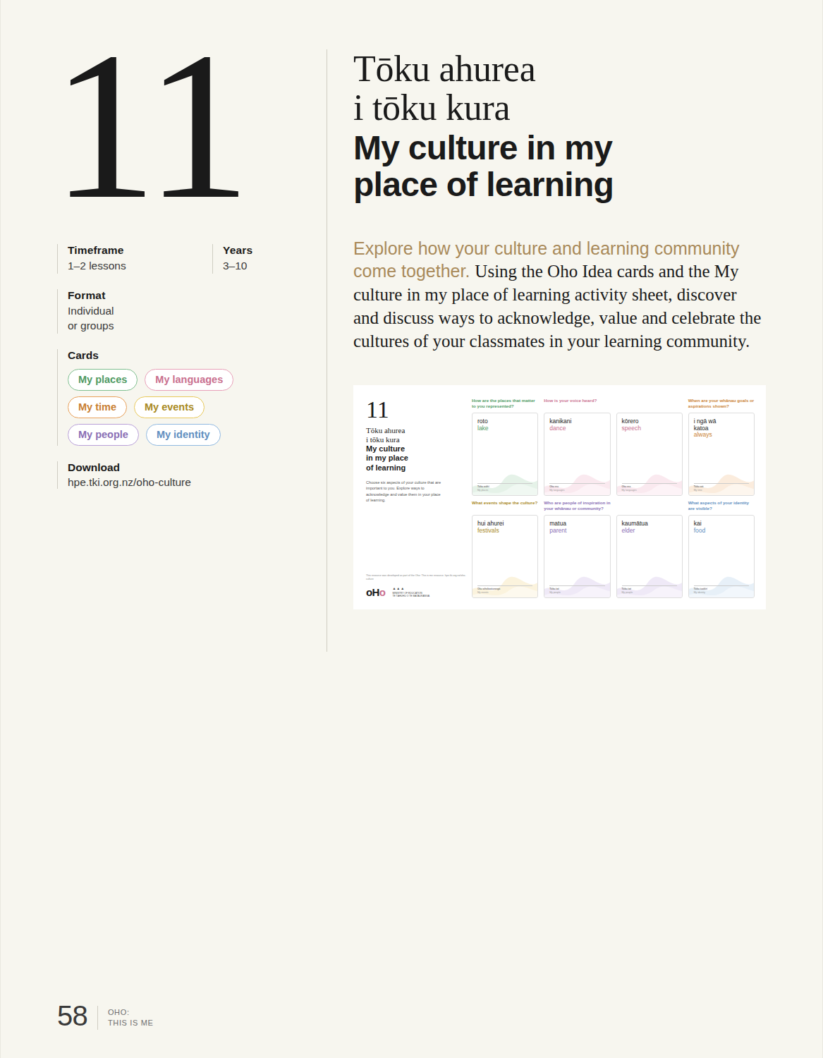11
Timeframe
1–2 lessons
Years
3–10
Format
Individual
or groups
Cards
My places My languages My time My events My people My identity
Download
hpe.tki.org.nz/oho-culture
Tōku ahurea
i tōku kura
My culture in my
place of learning
Explore how your culture and learning community come together. Using the Oho Idea cards and the My culture in my place of learning activity sheet, discover and discuss ways to acknowledge, value and celebrate the cultures of your classmates in your learning community.
11
Tōku ahurea
i tōku kura
My culture
in my place
of learning
Choose six aspects of your culture that are important to you. Explore ways to acknowledge and value them in your place of learning.
This resource was developed as part of the Oho: This is me resource. hpe.tki.org.nz/oho-culture
oHo
▲▲▲ MINISTRY OF EDUCATION
TE TĀHUHU O TE MĀTAURANGA
How are the places that matter to you represented?
roto
lake
Tōku wāhi My places
How is your voice heard?
kanikani
dance
Ōku reo My languages
kōrero
speech
Ōku reo My languages
When are your whānau goals or aspirations shown?
i ngā wā
katoa
always
Tōku wā My time
What events shape the culture?
hui ahurei
festivals
Ōku whakaaturanga My events
Who are people of inspiration in your whānau or community?
matua
parent
Tōku iwi My people
kaumātua
elder
Tōku iwi My people
What aspects of your identity are visible?
kai
food
Tōku tuakiri My identity
58
Oho:
This is me